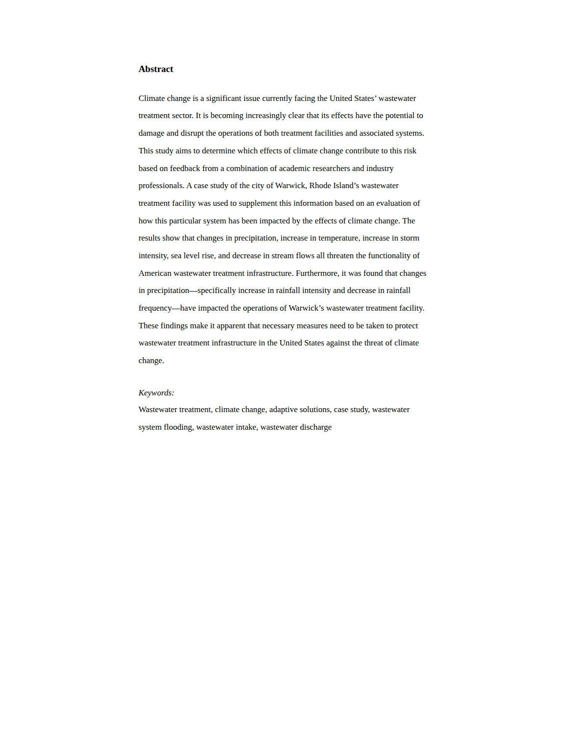Abstract
Climate change is a significant issue currently facing the United States’ wastewater treatment sector. It is becoming increasingly clear that its effects have the potential to damage and disrupt the operations of both treatment facilities and associated systems. This study aims to determine which effects of climate change contribute to this risk based on feedback from a combination of academic researchers and industry professionals. A case study of the city of Warwick, Rhode Island’s wastewater treatment facility was used to supplement this information based on an evaluation of how this particular system has been impacted by the effects of climate change. The results show that changes in precipitation, increase in temperature, increase in storm intensity, sea level rise, and decrease in stream flows all threaten the functionality of American wastewater treatment infrastructure. Furthermore, it was found that changes in precipitation—specifically increase in rainfall intensity and decrease in rainfall frequency—have impacted the operations of Warwick’s wastewater treatment facility. These findings make it apparent that necessary measures need to be taken to protect wastewater treatment infrastructure in the United States against the threat of climate change.
Keywords:
Wastewater treatment, climate change, adaptive solutions, case study, wastewater system flooding, wastewater intake, wastewater discharge